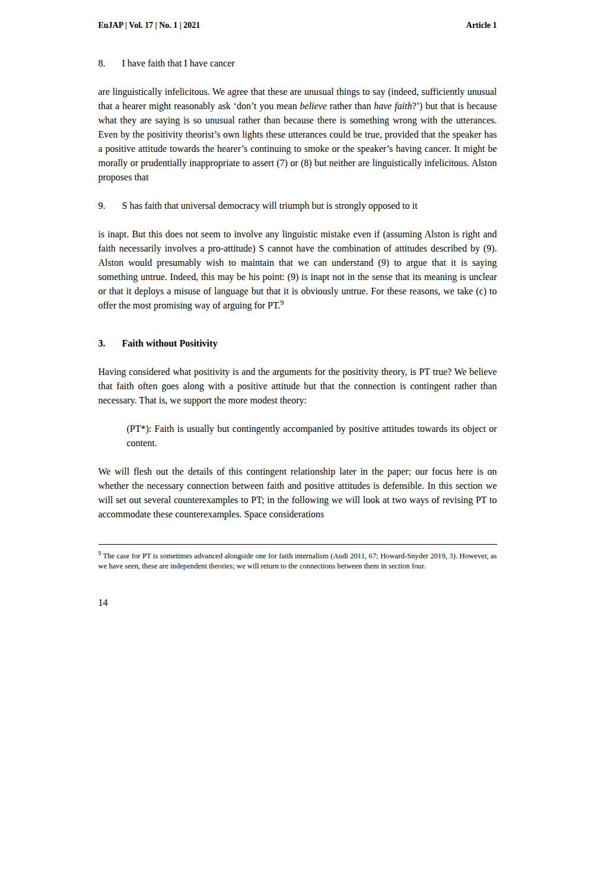EuJAP | Vol. 17 | No. 1 | 2021 Article 1
8. I have faith that I have cancer
are linguistically infelicitous. We agree that these are unusual things to say (indeed, sufficiently unusual that a hearer might reasonably ask ‘don’t you mean believe rather than have faith?’) but that is because what they are saying is so unusual rather than because there is something wrong with the utterances. Even by the positivity theorist’s own lights these utterances could be true, provided that the speaker has a positive attitude towards the hearer’s continuing to smoke or the speaker’s having cancer. It might be morally or prudentially inappropriate to assert (7) or (8) but neither are linguistically infelicitous. Alston proposes that
9. S has faith that universal democracy will triumph but is strongly opposed to it
is inapt. But this does not seem to involve any linguistic mistake even if (assuming Alston is right and faith necessarily involves a pro-attitude) S cannot have the combination of attitudes described by (9). Alston would presumably wish to maintain that we can understand (9) to argue that it is saying something untrue. Indeed, this may be his point: (9) is inapt not in the sense that its meaning is unclear or that it deploys a misuse of language but that it is obviously untrue. For these reasons, we take (c) to offer the most promising way of arguing for PT.9
3. Faith without Positivity
Having considered what positivity is and the arguments for the positivity theory, is PT true? We believe that faith often goes along with a positive attitude but that the connection is contingent rather than necessary. That is, we support the more modest theory:
(PT*): Faith is usually but contingently accompanied by positive attitudes towards its object or content.
We will flesh out the details of this contingent relationship later in the paper; our focus here is on whether the necessary connection between faith and positive attitudes is defensible. In this section we will set out several counterexamples to PT; in the following we will look at two ways of revising PT to accommodate these counterexamples. Space considerations
9 The case for PT is sometimes advanced alongside one for faith internalism (Audi 2011, 67; Howard-Snyder 2019, 3). However, as we have seen, these are independent theories; we will return to the connections between them in section four.
14